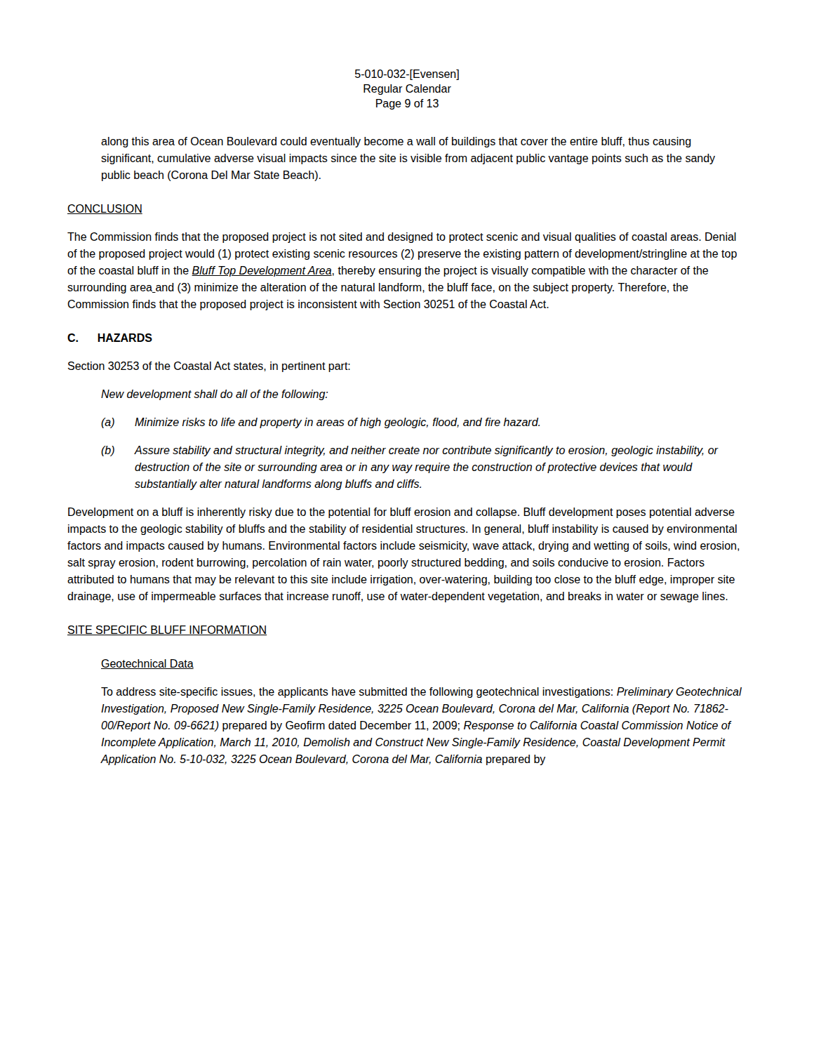5-010-032-[Evensen]
Regular Calendar
Page 9 of 13
along this area of Ocean Boulevard could eventually become a wall of buildings that cover the entire bluff, thus causing significant, cumulative adverse visual impacts since the site is visible from adjacent public vantage points such as the sandy public beach (Corona Del Mar State Beach).
CONCLUSION
The Commission finds that the proposed project is not sited and designed to protect scenic and visual qualities of coastal areas. Denial of the proposed project would (1) protect existing scenic resources (2) preserve the existing pattern of development/stringline at the top of the coastal bluff in the Bluff Top Development Area, thereby ensuring the project is visually compatible with the character of the surrounding area and (3) minimize the alteration of the natural landform, the bluff face, on the subject property. Therefore, the Commission finds that the proposed project is inconsistent with Section 30251 of the Coastal Act.
C. HAZARDS
Section 30253 of the Coastal Act states, in pertinent part:
New development shall do all of the following:
(a)
Minimize risks to life and property in areas of high geologic, flood, and fire hazard.
(b)
Assure stability and structural integrity, and neither create nor contribute significantly to erosion, geologic instability, or destruction of the site or surrounding area or in any way require the construction of protective devices that would substantially alter natural landforms along bluffs and cliffs.
Development on a bluff is inherently risky due to the potential for bluff erosion and collapse. Bluff development poses potential adverse impacts to the geologic stability of bluffs and the stability of residential structures. In general, bluff instability is caused by environmental factors and impacts caused by humans. Environmental factors include seismicity, wave attack, drying and wetting of soils, wind erosion, salt spray erosion, rodent burrowing, percolation of rain water, poorly structured bedding, and soils conducive to erosion. Factors attributed to humans that may be relevant to this site include irrigation, over-watering, building too close to the bluff edge, improper site drainage, use of impermeable surfaces that increase runoff, use of water-dependent vegetation, and breaks in water or sewage lines.
SITE SPECIFIC BLUFF INFORMATION
Geotechnical Data
To address site-specific issues, the applicants have submitted the following geotechnical investigations: Preliminary Geotechnical Investigation, Proposed New Single-Family Residence, 3225 Ocean Boulevard, Corona del Mar, California (Report No. 71862-00/Report No. 09-6621) prepared by Geofirm dated December 11, 2009; Response to California Coastal Commission Notice of Incomplete Application, March 11, 2010, Demolish and Construct New Single-Family Residence, Coastal Development Permit Application No. 5-10-032, 3225 Ocean Boulevard, Corona del Mar, California prepared by